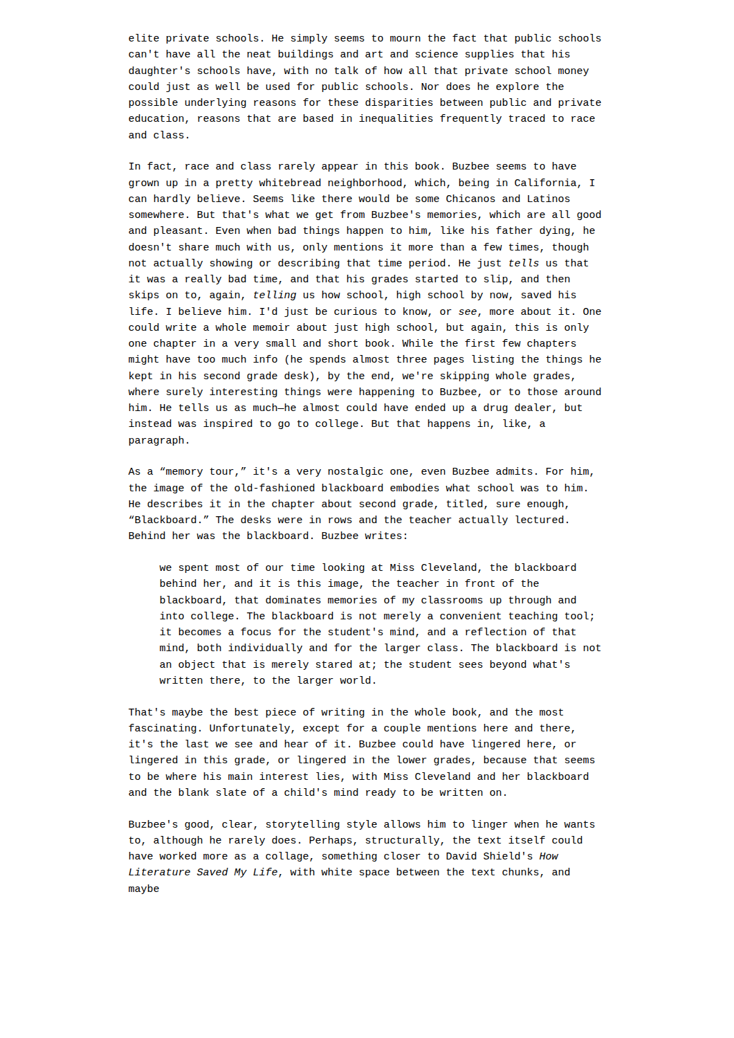elite private schools. He simply seems to mourn the fact that public schools can't have all the neat buildings and art and science supplies that his daughter's schools have, with no talk of how all that private school money could just as well be used for public schools. Nor does he explore the possible underlying reasons for these disparities between public and private education, reasons that are based in inequalities frequently traced to race and class.
In fact, race and class rarely appear in this book. Buzbee seems to have grown up in a pretty whitebread neighborhood, which, being in California, I can hardly believe. Seems like there would be some Chicanos and Latinos somewhere. But that's what we get from Buzbee's memories, which are all good and pleasant. Even when bad things happen to him, like his father dying, he doesn't share much with us, only mentions it more than a few times, though not actually showing or describing that time period. He just tells us that it was a really bad time, and that his grades started to slip, and then skips on to, again, telling us how school, high school by now, saved his life. I believe him. I'd just be curious to know, or see, more about it. One could write a whole memoir about just high school, but again, this is only one chapter in a very small and short book. While the first few chapters might have too much info (he spends almost three pages listing the things he kept in his second grade desk), by the end, we're skipping whole grades, where surely interesting things were happening to Buzbee, or to those around him. He tells us as much—he almost could have ended up a drug dealer, but instead was inspired to go to college. But that happens in, like, a paragraph.
As a “memory tour,” it's a very nostalgic one, even Buzbee admits. For him, the image of the old-fashioned blackboard embodies what school was to him. He describes it in the chapter about second grade, titled, sure enough, “Blackboard.” The desks were in rows and the teacher actually lectured. Behind her was the blackboard. Buzbee writes:
we spent most of our time looking at Miss Cleveland, the blackboard behind her, and it is this image, the teacher in front of the blackboard, that dominates memories of my classrooms up through and into college. The blackboard is not merely a convenient teaching tool; it becomes a focus for the student's mind, and a reflection of that mind, both individually and for the larger class. The blackboard is not an object that is merely stared at; the student sees beyond what's written there, to the larger world.
That's maybe the best piece of writing in the whole book, and the most fascinating. Unfortunately, except for a couple mentions here and there, it's the last we see and hear of it. Buzbee could have lingered here, or lingered in this grade, or lingered in the lower grades, because that seems to be where his main interest lies, with Miss Cleveland and her blackboard and the blank slate of a child's mind ready to be written on.
Buzbee's good, clear, storytelling style allows him to linger when he wants to, although he rarely does. Perhaps, structurally, the text itself could have worked more as a collage, something closer to David Shield's How Literature Saved My Life, with white space between the text chunks, and maybe